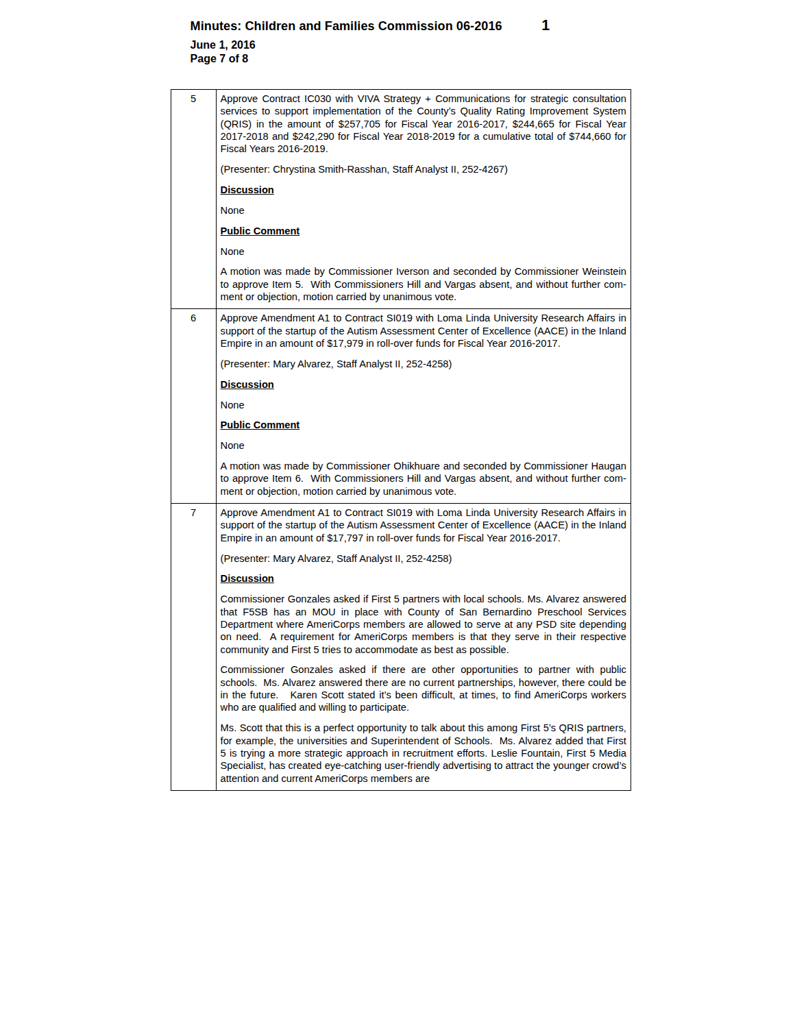Minutes: Children and Families Commission 06-2016
1
June 1, 2016
Page 7 of 8
| 5 | Approve Contract IC030 with VIVA Strategy + Communications for strategic consultation services to support implementation of the County’s Quality Rating Improvement System (QRIS) in the amount of $257,705 for Fiscal Year 2016-2017, $244,665 for Fiscal Year 2017-2018 and $242,290 for Fiscal Year 2018-2019 for a cumulative total of $744,660 for Fiscal Years 2016-2019. (Presenter: Chrystina Smith-Rasshan, Staff Analyst II, 252-4267) Discussion None Public Comment None A motion was made by Commissioner Iverson and seconded by Commissioner Weinstein to approve Item 5. With Commissioners Hill and Vargas absent, and without further comment or objection, motion carried by unanimous vote. |
| 6 | Approve Amendment A1 to Contract SI019 with Loma Linda University Research Affairs in support of the startup of the Autism Assessment Center of Excellence (AACE) in the Inland Empire in an amount of $17,979 in roll-over funds for Fiscal Year 2016-2017. (Presenter: Mary Alvarez, Staff Analyst II, 252-4258) Discussion None Public Comment None A motion was made by Commissioner Ohikhuare and seconded by Commissioner Haugan to approve Item 6. With Commissioners Hill and Vargas absent, and without further comment or objection, motion carried by unanimous vote. |
| 7 | Approve Amendment A1 to Contract SI019 with Loma Linda University Research Affairs in support of the startup of the Autism Assessment Center of Excellence (AACE) in the Inland Empire in an amount of $17,797 in roll-over funds for Fiscal Year 2016-2017. (Presenter: Mary Alvarez, Staff Analyst II, 252-4258) Discussion Commissioner Gonzales asked if First 5 partners with local schools. Ms. Alvarez answered that F5SB has an MOU in place with County of San Bernardino Preschool Services Department where AmeriCorps members are allowed to serve at any PSD site depending on need. A requirement for AmeriCorps members is that they serve in their respective community and First 5 tries to accommodate as best as possible. Commissioner Gonzales asked if there are other opportunities to partner with public schools. Ms. Alvarez answered there are no current partnerships, however, there could be in the future. Karen Scott stated it’s been difficult, at times, to find AmeriCorps workers who are qualified and willing to participate. Ms. Scott that this is a perfect opportunity to talk about this among First 5’s QRIS partners, for example, the universities and Superintendent of Schools. Ms. Alvarez added that First 5 is trying a more strategic approach in recruitment efforts. Leslie Fountain, First 5 Media Specialist, has created eye-catching user-friendly advertising to attract the younger crowd’s attention and current AmeriCorps members are |